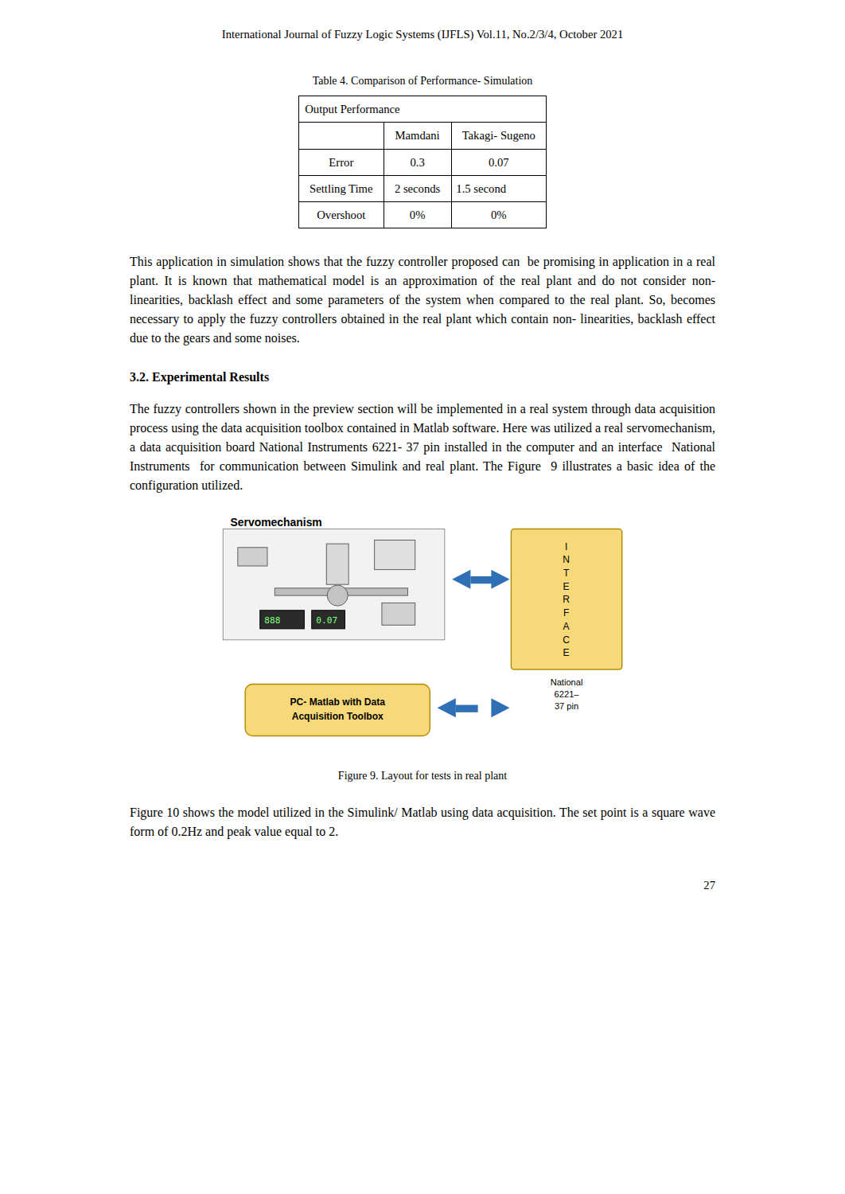International Journal of Fuzzy Logic Systems (IJFLS) Vol.11, No.2/3/4, October 2021
Table 4. Comparison of Performance- Simulation
| Output Performance |
| | Mamdani | Takagi- Sugeno |
| Error | 0.3 | 0.07 |
| Settling Time | 2 seconds | 1.5 second |
| Overshoot | 0% | 0% |
This application in simulation shows that the fuzzy controller proposed can be promising in application in a real plant. It is known that mathematical model is an approximation of the real plant and do not consider non- linearities, backlash effect and some parameters of the system when compared to the real plant. So, becomes necessary to apply the fuzzy controllers obtained in the real plant which contain non- linearities, backlash effect due to the gears and some noises.
3.2. Experimental Results
The fuzzy controllers shown in the preview section will be implemented in a real system through data acquisition process using the data acquisition toolbox contained in Matlab software. Here was utilized a real servomechanism, a data acquisition board National Instruments 6221- 37 pin installed in the computer and an interface National Instruments for communication between Simulink and real plant. The Figure 9 illustrates a basic idea of the configuration utilized.
Layout for tests in real plant Block diagram showing a servomechanism, an interface (National 6221-37 pin) and a PC with Matlab Data Acquisition Toolbox, linked by double-headed arrows. Servomechanism 888 0.07 I N T E R F A C E National 6221– 37 pin PC- Matlab with Data Acquisition Toolbox
Figure 9. Layout for tests in real plant
Figure 10 shows the model utilized in the Simulink/ Matlab using data acquisition. The set point is a square wave form of 0.2Hz and peak value equal to 2.
27